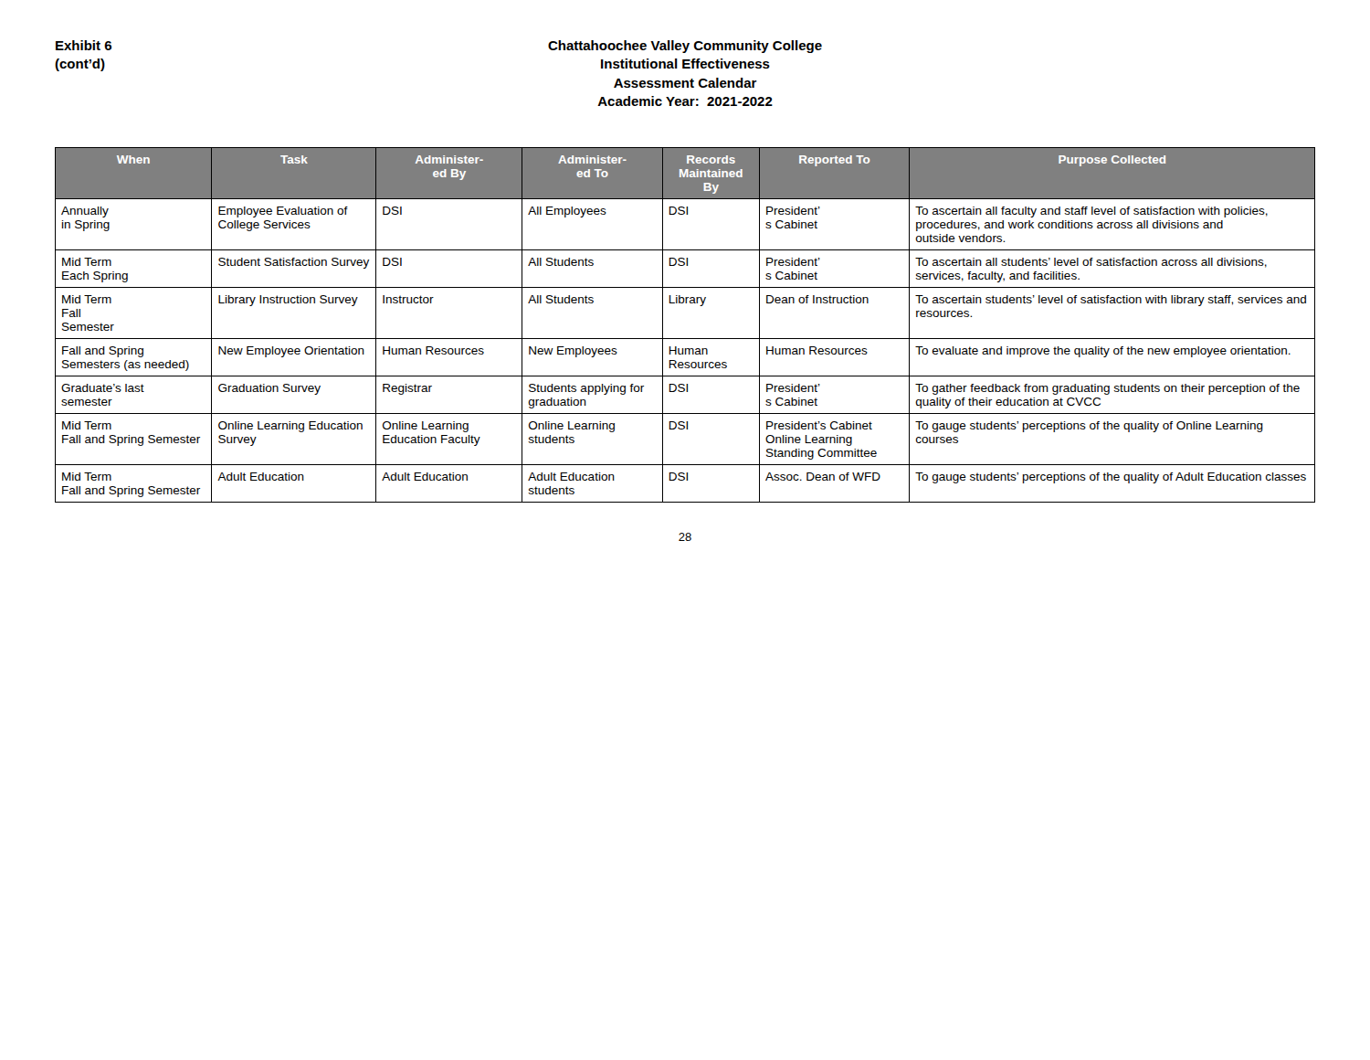Exhibit 6
(cont’d)
Chattahoochee Valley Community College
Institutional Effectiveness
Assessment Calendar
Academic Year: 2021-2022
| When | Task | Administer- ed By | Administer- ed To | Records Maintained By | Reported To | Purpose Collected |
| --- | --- | --- | --- | --- | --- | --- |
| Annually in Spring | Employee Evaluation of College Services | DSI | All Employees | DSI | President’ s Cabinet | To ascertain all faculty and staff level of satisfaction with policies, procedures, and work conditions across all divisions and outside vendors. |
| Mid Term Each Spring | Student Satisfaction Survey | DSI | All Students | DSI | President’ s Cabinet | To ascertain all students’ level of satisfaction across all divisions, services, faculty, and facilities. |
| Mid Term Fall Semester | Library Instruction Survey | Instructor | All Students | Library | Dean of Instruction | To ascertain students’ level of satisfaction with library staff, services and resources. |
| Fall and Spring Semesters (as needed) | New Employee Orientation | Human Resources | New Employees | Human Resources | Human Resources | To evaluate and improve the quality of the new employee orientation. |
| Graduate’s last semester | Graduation Survey | Registrar | Students applying for graduation | DSI | President’ s Cabinet | To gather feedback from graduating students on their perception of the quality of their education at CVCC |
| Mid Term Fall and Spring Semester | Online Learning Education Survey | Online Learning Education Faculty | Online Learning students | DSI | President’s Cabinet Online Learning Standing Committee | To gauge students’ perceptions of the quality of Online Learning courses |
| Mid Term Fall and Spring Semester | Adult Education | Adult Education | Adult Education students | DSI | Assoc. Dean of WFD | To gauge students’ perceptions of the quality of Adult Education classes |
28